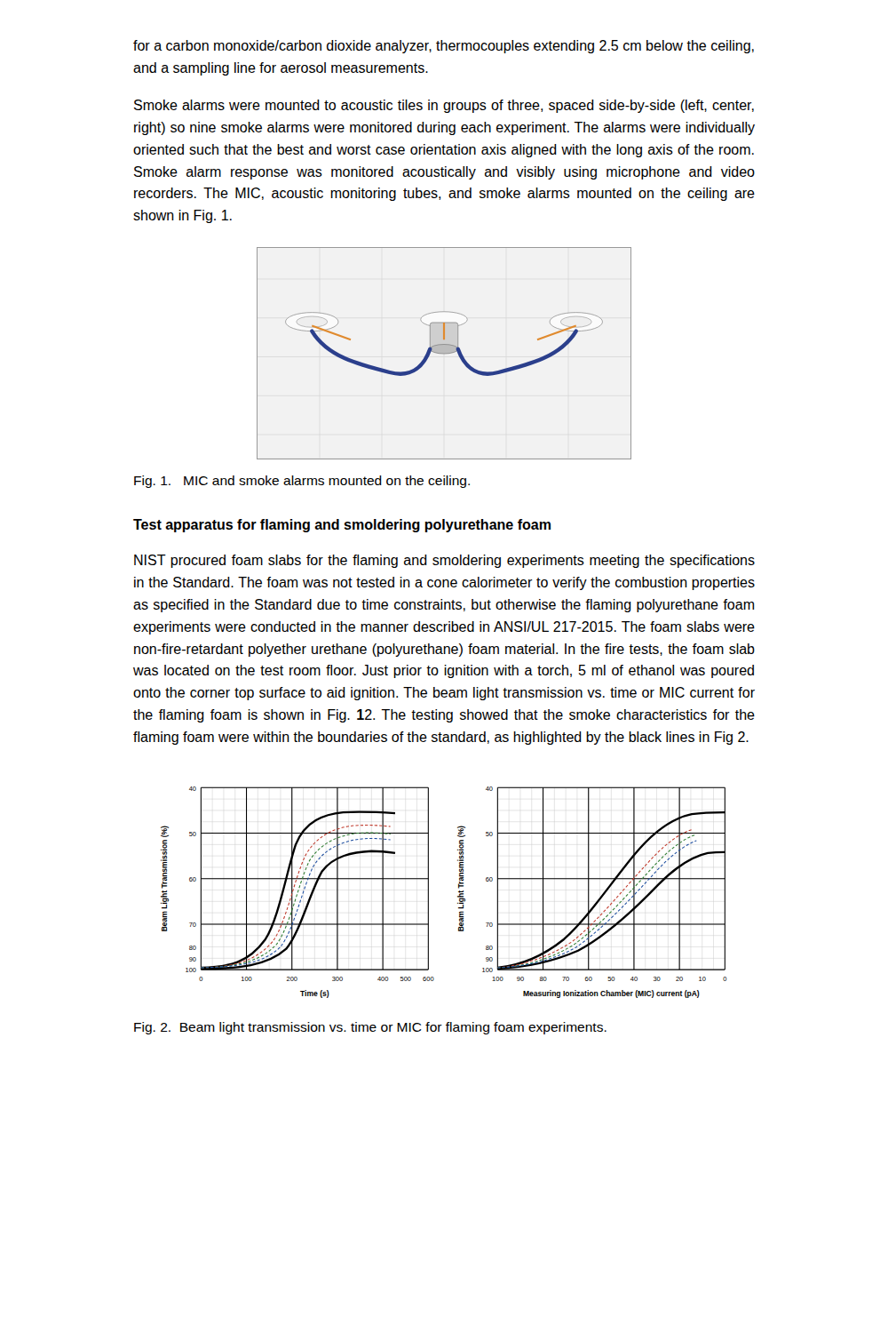for a carbon monoxide/carbon dioxide analyzer, thermocouples extending 2.5 cm below the ceiling, and a sampling line for aerosol measurements.
Smoke alarms were mounted to acoustic tiles in groups of three, spaced side-by-side (left, center, right) so nine smoke alarms were monitored during each experiment. The alarms were individually oriented such that the best and worst case orientation axis aligned with the long axis of the room. Smoke alarm response was monitored acoustically and visibly using microphone and video recorders. The MIC, acoustic monitoring tubes, and smoke alarms mounted on the ceiling are shown in Fig. 1.
Fig. 1. MIC and smoke alarms mounted on the ceiling.
Test apparatus for flaming and smoldering polyurethane foam
NIST procured foam slabs for the flaming and smoldering experiments meeting the specifications in the Standard. The foam was not tested in a cone calorimeter to verify the combustion properties as specified in the Standard due to time constraints, but otherwise the flaming polyurethane foam experiments were conducted in the manner described in ANSI/UL 217-2015. The foam slabs were non-fire-retardant polyether urethane (polyurethane) foam material. In the fire tests, the foam slab was located on the test room floor. Just prior to ignition with a torch, 5 ml of ethanol was poured onto the corner top surface to aid ignition. The beam light transmission vs. time or MIC current for the flaming foam is shown in Fig. 12. The testing showed that the smoke characteristics for the flaming foam were within the boundaries of the standard, as highlighted by the black lines in Fig 2.
40 50 60 70 80 90 100 0 100 200 300 400 500 600 Time (s) Beam Light Transmission (%)
40 50 60 70 80 90 100 100 90 80 70 60 50 40 30 20 10 0 Measuring Ionization Chamber (MIC) current (pA) Beam Light Transmission (%)
Fig. 2. Beam light transmission vs. time or MIC for flaming foam experiments.